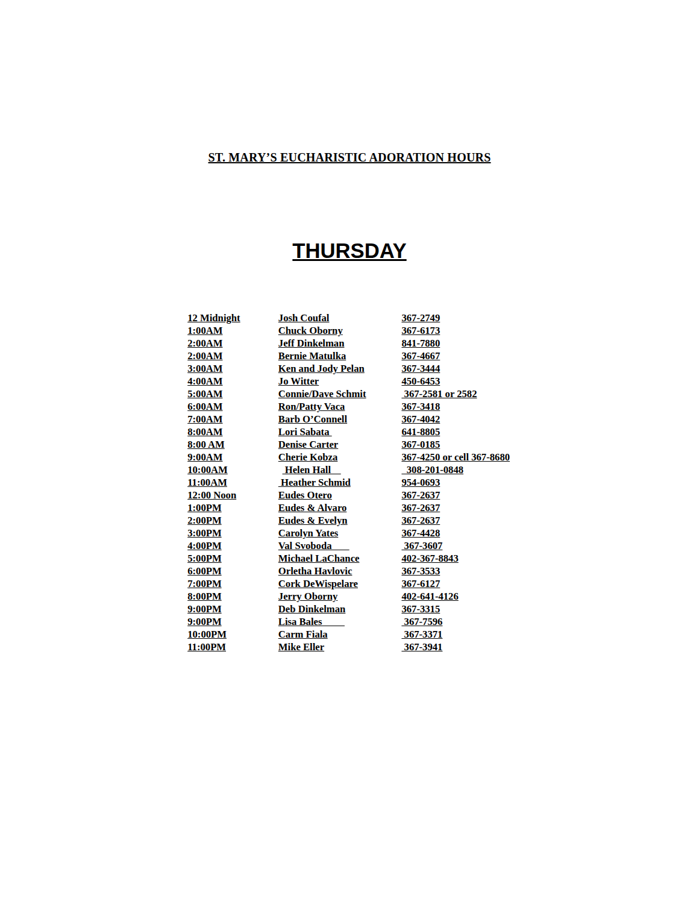ST. MARY’S EUCHARISTIC ADORATION HOURS
THURSDAY
| 12 Midnight | Josh Coufal | 367-2749 |
| 1:00AM | Chuck Oborny | 367-6173 |
| 2:00AM | Jeff Dinkelman | 841-7880 |
| 2:00AM | Bernie Matulka | 367-4667 |
| 3:00AM | Ken and Jody Pelan | 367-3444 |
| 4:00AM | Jo Witter | 450-6453 |
| 5:00AM | Connie/Dave Schmit | 367-2581 or 2582 |
| 6:00AM | Ron/Patty Vaca | 367-3418 |
| 7:00AM | Barb O’Connell | 367-4042 |
| 8:00AM | Lori Sabata | 641-8805 |
| 8:00 AM | Denise Carter | 367-0185 |
| 9:00AM | Cherie Kobza | 367-4250 or cell 367-8680 |
| 10:00AM | Helen Hall | 308-201-0848 |
| 11:00AM | Heather Schmid | 954-0693 |
| 12:00 Noon | Eudes Otero | 367-2637 |
| 1:00PM | Eudes & Alvaro | 367-2637 |
| 2:00PM | Eudes & Evelyn | 367-2637 |
| 3:00PM | Carolyn Yates | 367-4428 |
| 4:00PM | Val Svoboda | 367-3607 |
| 5:00PM | Michael LaChance | 402-367-8843 |
| 6:00PM | Orletha Havlovic | 367-3533 |
| 7:00PM | Cork DeWispelare | 367-6127 |
| 8:00PM | Jerry Oborny | 402-641-4126 |
| 9:00PM | Deb Dinkelman | 367-3315 |
| 9:00PM | Lisa Bales | 367-7596 |
| 10:00PM | Carm Fiala | 367-3371 |
| 11:00PM | Mike Eller | 367-3941 |